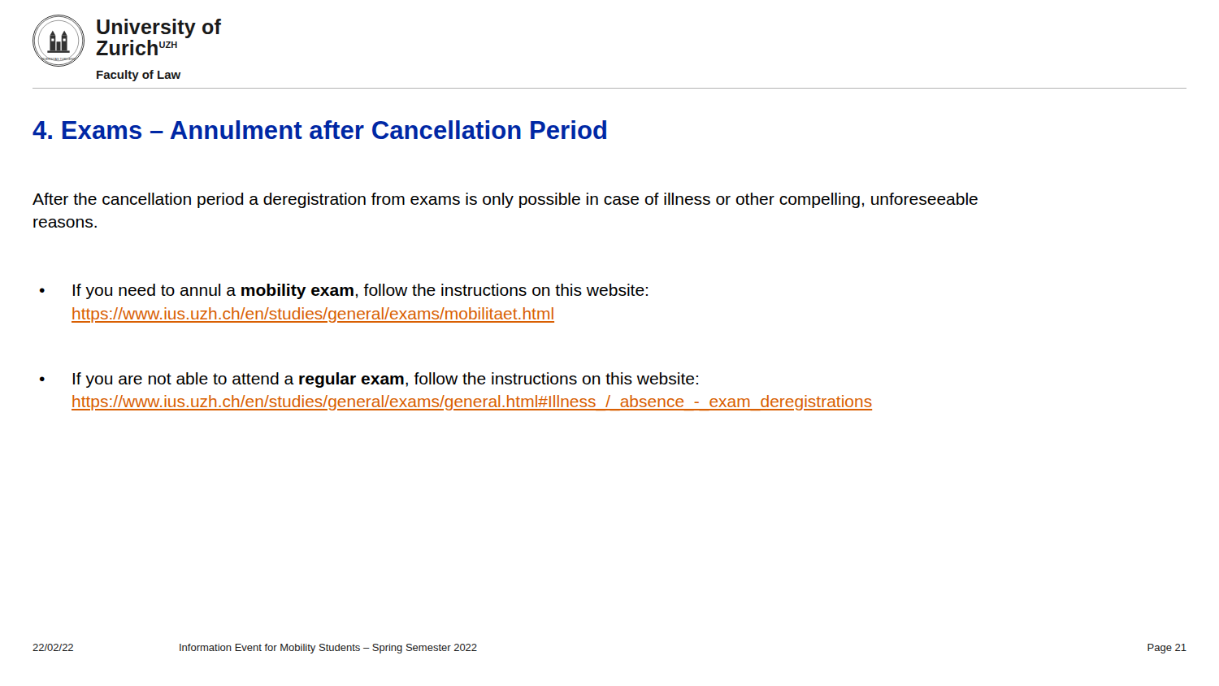UNIVERSITAS TURICENSIS
University of
ZurichUZH
Faculty of Law
4. Exams – Annulment after Cancellation Period
After the cancellation period a deregistration from exams is only possible in case of illness or other compelling, unforeseeable reasons.
If you need to annul a mobility exam, follow the instructions on this website:
https://www.ius.uzh.ch/en/studies/general/exams/mobilitaet.html
If you are not able to attend a regular exam, follow the instructions on this website:
https://www.ius.uzh.ch/en/studies/general/exams/general.html#Illness_/_absence_-_exam_deregistrations
22/02/22
Information Event for Mobility Students – Spring Semester 2022
Page 21